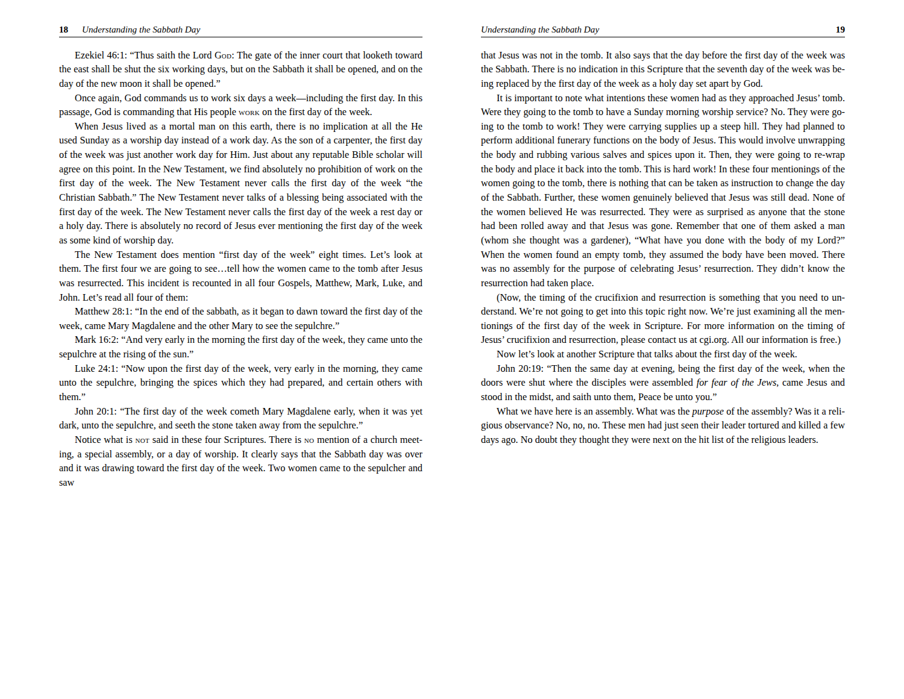18 Understanding the Sabbath Day
Ezekiel 46:1: “Thus saith the Lord God: The gate of the inner court that looketh toward the east shall be shut the six working days, but on the Sabbath it shall be opened, and on the day of the new moon it shall be opened.”
Once again, God commands us to work six days a week—including the first day. In this passage, God is commanding that His people work on the first day of the week.
When Jesus lived as a mortal man on this earth, there is no implication at all the He used Sunday as a worship day instead of a work day. As the son of a carpenter, the first day of the week was just another work day for Him. Just about any reputable Bible scholar will agree on this point. In the New Testament, we find absolutely no prohibition of work on the first day of the week. The New Testament never calls the first day of the week “the Christian Sabbath.” The New Testament never talks of a blessing being associated with the first day of the week. The New Testament never calls the first day of the week a rest day or a holy day. There is absolutely no record of Jesus ever mentioning the first day of the week as some kind of worship day.
The New Testament does mention “first day of the week” eight times. Let’s look at them. The first four we are going to see…tell how the women came to the tomb after Jesus was resurrected. This incident is recounted in all four Gospels, Matthew, Mark, Luke, and John. Let’s read all four of them:
Matthew 28:1: “In the end of the sabbath, as it began to dawn toward the first day of the week, came Mary Magdalene and the other Mary to see the sepulchre.”
Mark 16:2: “And very early in the morning the first day of the week, they came unto the sepulchre at the rising of the sun.”
Luke 24:1: “Now upon the first day of the week, very early in the morning, they came unto the sepulchre, bringing the spices which they had prepared, and certain others with them.”
John 20:1: “The first day of the week cometh Mary Magdalene early, when it was yet dark, unto the sepulchre, and seeth the stone taken away from the sepulchre.”
Notice what is not said in these four Scriptures. There is no mention of a church meeting, a special assembly, or a day of worship. It clearly says that the Sabbath day was over and it was drawing toward the first day of the week. Two women came to the sepulcher and saw
Understanding the Sabbath Day 19
that Jesus was not in the tomb. It also says that the day before the first day of the week was the Sabbath. There is no indication in this Scripture that the seventh day of the week was being replaced by the first day of the week as a holy day set apart by God.
It is important to note what intentions these women had as they approached Jesus’ tomb. Were they going to the tomb to have a Sunday morning worship service? No. They were going to the tomb to work! They were carrying supplies up a steep hill. They had planned to perform additional funerary functions on the body of Jesus. This would involve unwrapping the body and rubbing various salves and spices upon it. Then, they were going to re-wrap the body and place it back into the tomb. This is hard work! In these four mentionings of the women going to the tomb, there is nothing that can be taken as instruction to change the day of the Sabbath. Further, these women genuinely believed that Jesus was still dead. None of the women believed He was resurrected. They were as surprised as anyone that the stone had been rolled away and that Jesus was gone. Remember that one of them asked a man (whom she thought was a gardener), “What have you done with the body of my Lord?” When the women found an empty tomb, they assumed the body have been moved. There was no assembly for the purpose of celebrating Jesus’ resurrection. They didn’t know the resurrection had taken place.
(Now, the timing of the crucifixion and resurrection is something that you need to understand. We’re not going to get into this topic right now. We’re just examining all the mentionings of the first day of the week in Scripture. For more information on the timing of Jesus’ crucifixion and resurrection, please contact us at cgi.org. All our information is free.)
Now let’s look at another Scripture that talks about the first day of the week.
John 20:19: “Then the same day at evening, being the first day of the week, when the doors were shut where the disciples were assembled for fear of the Jews, came Jesus and stood in the midst, and saith unto them, Peace be unto you.”
What we have here is an assembly. What was the purpose of the assembly? Was it a religious observance? No, no, no. These men had just seen their leader tortured and killed a few days ago. No doubt they thought they were next on the hit list of the religious leaders.